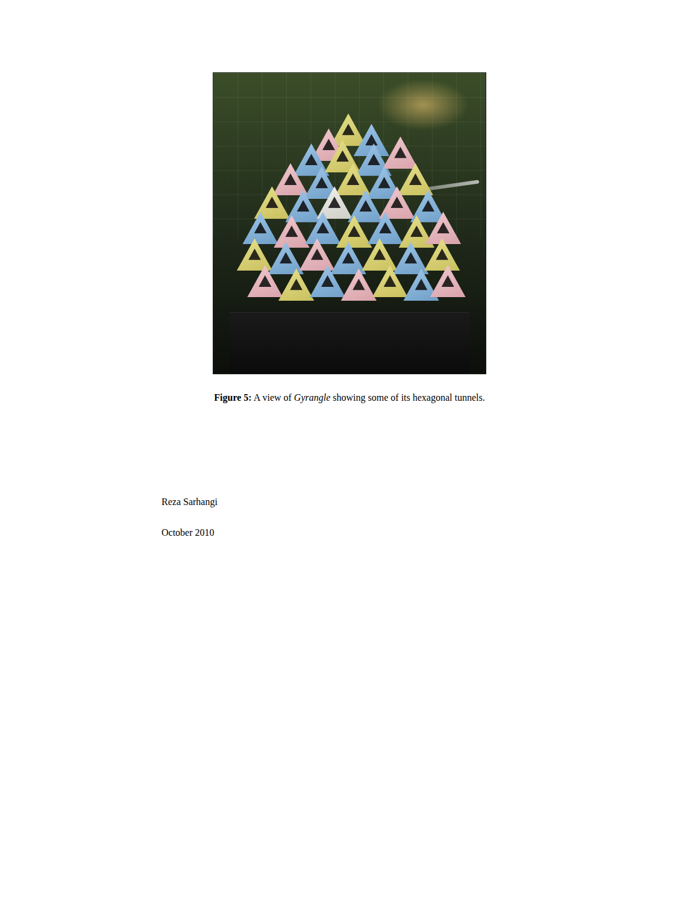Figure 5: A view of Gyrangle showing some of its hexagonal tunnels.
Reza Sarhangi
October 2010